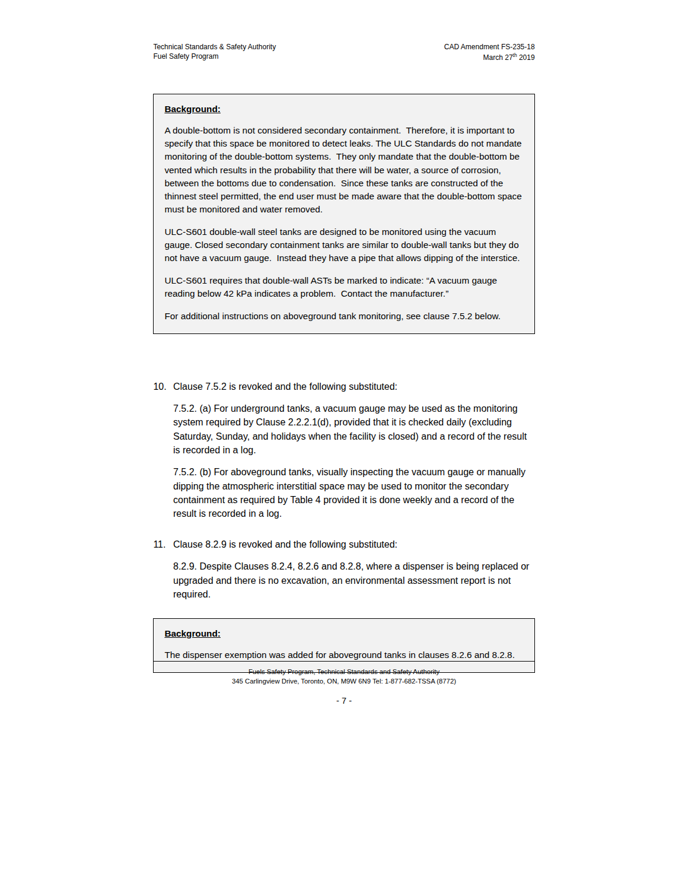Technical Standards & Safety Authority
Fuel Safety Program
CAD Amendment FS-235-18
March 27th 2019
Background:
A double-bottom is not considered secondary containment. Therefore, it is important to specify that this space be monitored to detect leaks. The ULC Standards do not mandate monitoring of the double-bottom systems. They only mandate that the double-bottom be vented which results in the probability that there will be water, a source of corrosion, between the bottoms due to condensation. Since these tanks are constructed of the thinnest steel permitted, the end user must be made aware that the double-bottom space must be monitored and water removed.
ULC-S601 double-wall steel tanks are designed to be monitored using the vacuum gauge. Closed secondary containment tanks are similar to double-wall tanks but they do not have a vacuum gauge. Instead they have a pipe that allows dipping of the interstice.
ULC-S601 requires that double-wall ASTs be marked to indicate: “A vacuum gauge reading below 42 kPa indicates a problem. Contact the manufacturer.”
For additional instructions on aboveground tank monitoring, see clause 7.5.2 below.
10.
Clause 7.5.2 is revoked and the following substituted:
7.5.2. (a) For underground tanks, a vacuum gauge may be used as the monitoring system required by Clause 2.2.2.1(d), provided that it is checked daily (excluding Saturday, Sunday, and holidays when the facility is closed) and a record of the result is recorded in a log.
7.5.2. (b) For aboveground tanks, visually inspecting the vacuum gauge or manually dipping the atmospheric interstitial space may be used to monitor the secondary containment as required by Table 4 provided it is done weekly and a record of the result is recorded in a log.
11.
Clause 8.2.9 is revoked and the following substituted:
8.2.9. Despite Clauses 8.2.4, 8.2.6 and 8.2.8, where a dispenser is being replaced or upgraded and there is no excavation, an environmental assessment report is not required.
Background:
The dispenser exemption was added for aboveground tanks in clauses 8.2.6 and 8.2.8.
Fuels Safety Program, Technical Standards and Safety Authority
345 Carlingview Drive, Toronto, ON, M9W 6N9 Tel: 1-877-682-TSSA (8772)
- 7 -